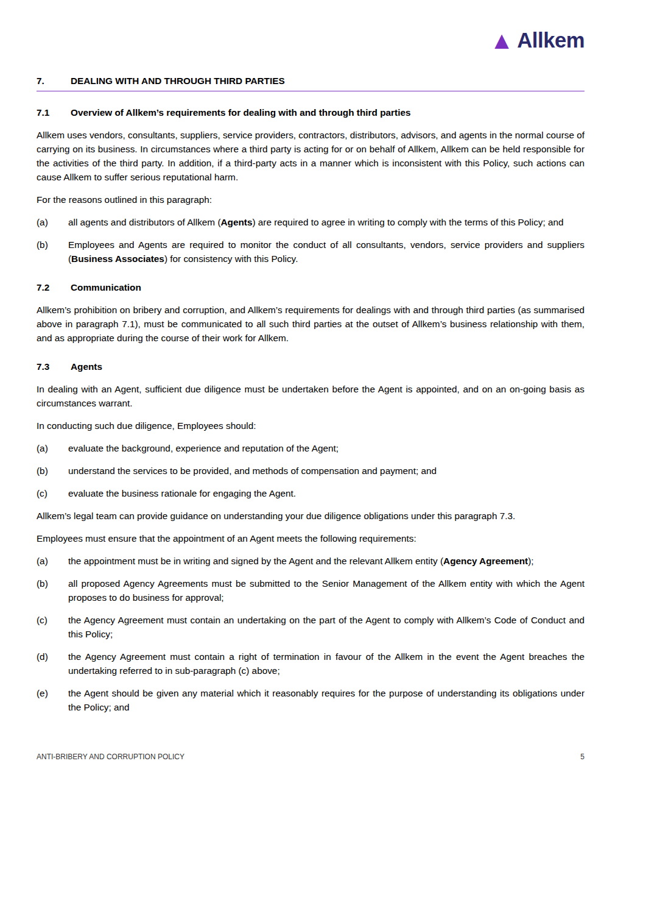▲Allkem
7. Dealing with and through third parties
7.1 Overview of Allkem’s requirements for dealing with and through third parties
Allkem uses vendors, consultants, suppliers, service providers, contractors, distributors, advisors, and agents in the normal course of carrying on its business. In circumstances where a third party is acting for or on behalf of Allkem, Allkem can be held responsible for the activities of the third party. In addition, if a third-party acts in a manner which is inconsistent with this Policy, such actions can cause Allkem to suffer serious reputational harm.
For the reasons outlined in this paragraph:
(a) all agents and distributors of Allkem (Agents) are required to agree in writing to comply with the terms of this Policy; and
(b) Employees and Agents are required to monitor the conduct of all consultants, vendors, service providers and suppliers (Business Associates) for consistency with this Policy.
7.2 Communication
Allkem’s prohibition on bribery and corruption, and Allkem’s requirements for dealings with and through third parties (as summarised above in paragraph 7.1), must be communicated to all such third parties at the outset of Allkem’s business relationship with them, and as appropriate during the course of their work for Allkem.
7.3 Agents
In dealing with an Agent, sufficient due diligence must be undertaken before the Agent is appointed, and on an on-going basis as circumstances warrant.
In conducting such due diligence, Employees should:
(a) evaluate the background, experience and reputation of the Agent;
(b) understand the services to be provided, and methods of compensation and payment; and
(c) evaluate the business rationale for engaging the Agent.
Allkem’s legal team can provide guidance on understanding your due diligence obligations under this paragraph 7.3.
Employees must ensure that the appointment of an Agent meets the following requirements:
(a) the appointment must be in writing and signed by the Agent and the relevant Allkem entity (Agency Agreement);
(b) all proposed Agency Agreements must be submitted to the Senior Management of the Allkem entity with which the Agent proposes to do business for approval;
(c) the Agency Agreement must contain an undertaking on the part of the Agent to comply with Allkem’s Code of Conduct and this Policy;
(d) the Agency Agreement must contain a right of termination in favour of the Allkem in the event the Agent breaches the undertaking referred to in sub-paragraph (c) above;
(e) the Agent should be given any material which it reasonably requires for the purpose of understanding its obligations under the Policy; and
ANTI-BRIBERY AND CORRUPTION POLICY 5